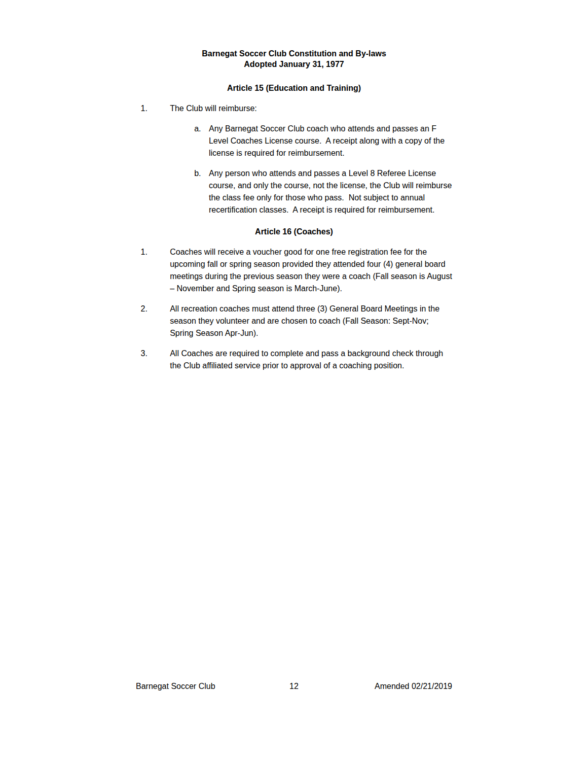Barnegat Soccer Club Constitution and By-laws
Adopted January 31, 1977
Article 15 (Education and Training)
The Club will reimburse:
Any Barnegat Soccer Club coach who attends and passes an F Level Coaches License course. A receipt along with a copy of the license is required for reimbursement.
Any person who attends and passes a Level 8 Referee License course, and only the course, not the license, the Club will reimburse the class fee only for those who pass. Not subject to annual recertification classes. A receipt is required for reimbursement.
Article 16 (Coaches)
Coaches will receive a voucher good for one free registration fee for the upcoming fall or spring season provided they attended four (4) general board meetings during the previous season they were a coach (Fall season is August – November and Spring season is March-June).
All recreation coaches must attend three (3) General Board Meetings in the season they volunteer and are chosen to coach (Fall Season: Sept-Nov; Spring Season Apr-Jun).
All Coaches are required to complete and pass a background check through the Club affiliated service prior to approval of a coaching position.
Barnegat Soccer Club
12
Amended 02/21/2019